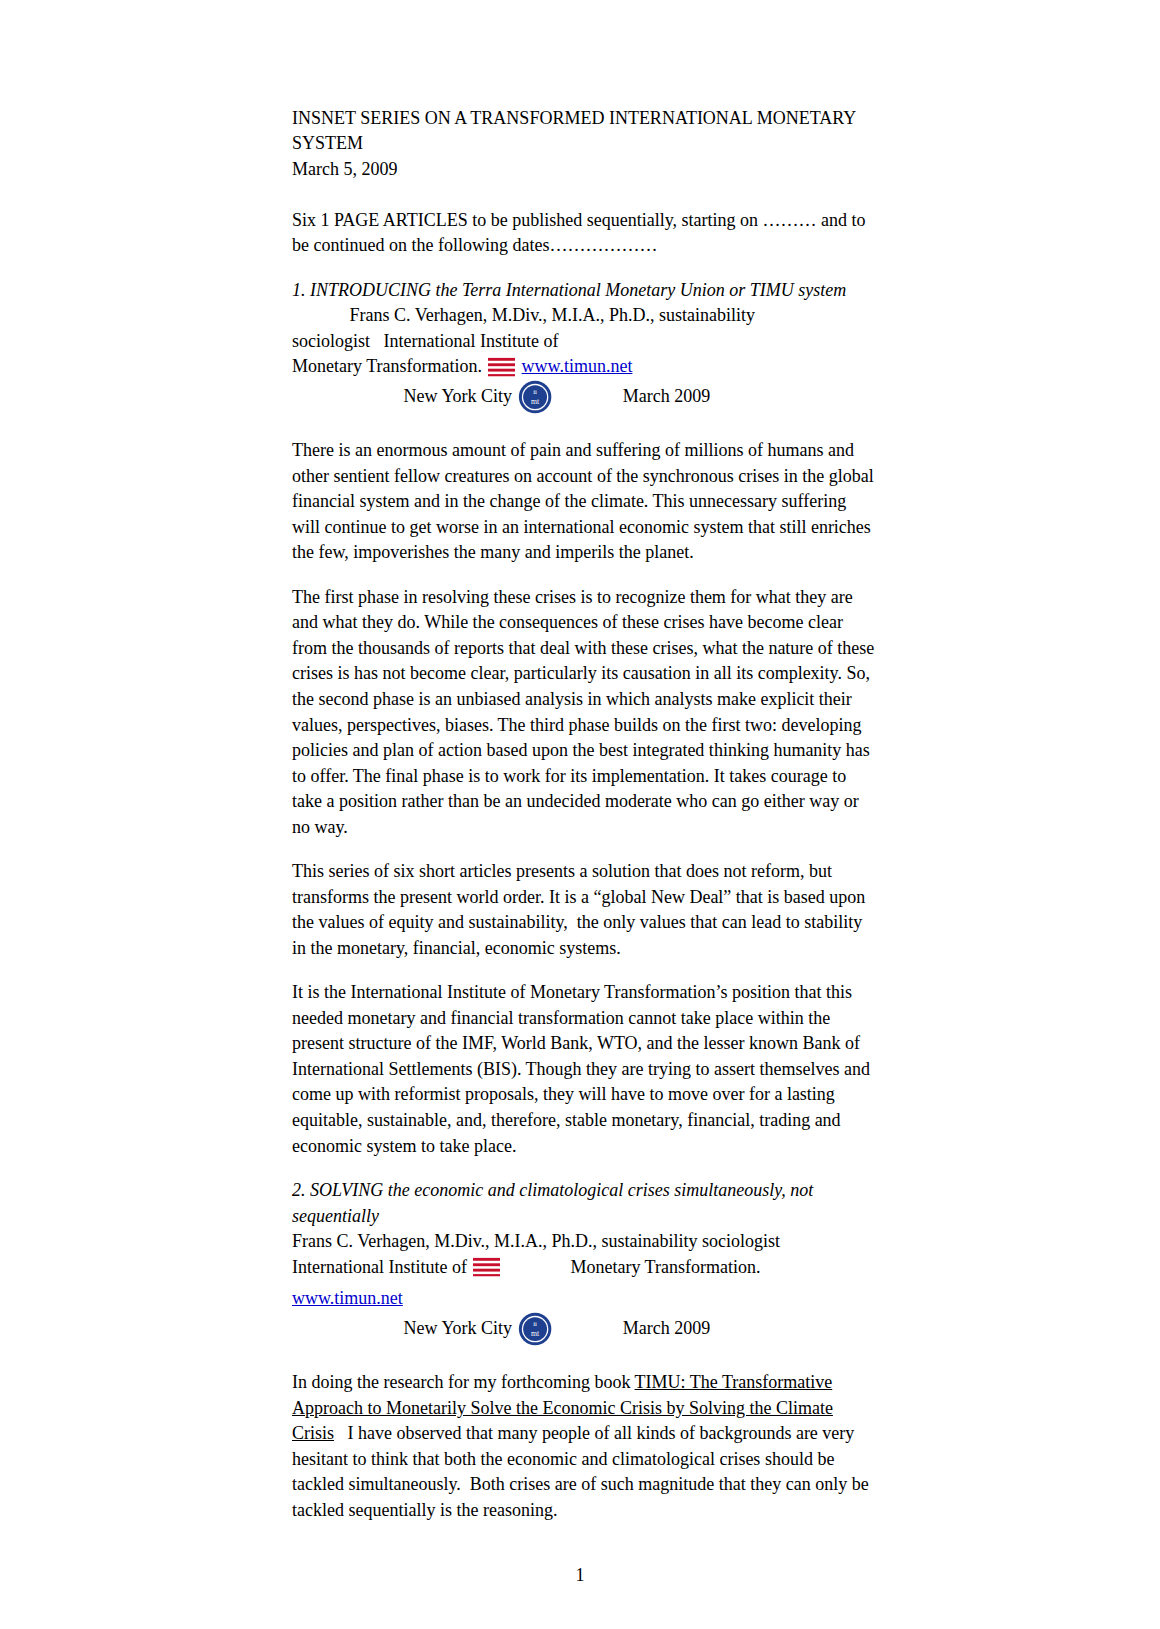INSNET SERIES ON A TRANSFORMED INTERNATIONAL MONETARY SYSTEM
March 5, 2009
Six 1 PAGE ARTICLES to be published sequentially, starting on ……… and to be continued on the following dates………………
1. INTRODUCING the Terra International Monetary Union or TIMU system Frans C. Verhagen, M.Div., M.I.A., Ph.D., sustainability sociologist International Institute of
Monetary Transformation. www.timun.net
New York City ii mt March 2009
There is an enormous amount of pain and suffering of millions of humans and other sentient fellow creatures on account of the synchronous crises in the global financial system and in the change of the climate. This unnecessary suffering will continue to get worse in an international economic system that still enriches the few, impoverishes the many and imperils the planet.
The first phase in resolving these crises is to recognize them for what they are and what they do. While the consequences of these crises have become clear from the thousands of reports that deal with these crises, what the nature of these crises is has not become clear, particularly its causation in all its complexity. So, the second phase is an unbiased analysis in which analysts make explicit their values, perspectives, biases. The third phase builds on the first two: developing policies and plan of action based upon the best integrated thinking humanity has to offer. The final phase is to work for its implementation. It takes courage to take a position rather than be an undecided moderate who can go either way or no way.
This series of six short articles presents a solution that does not reform, but transforms the present world order. It is a “global New Deal” that is based upon the values of equity and sustainability, the only values that can lead to stability in the monetary, financial, economic systems.
It is the International Institute of Monetary Transformation’s position that this needed monetary and financial transformation cannot take place within the present structure of the IMF, World Bank, WTO, and the lesser known Bank of International Settlements (BIS). Though they are trying to assert themselves and come up with reformist proposals, they will have to move over for a lasting equitable, sustainable, and, therefore, stable monetary, financial, trading and economic system to take place.
2. SOLVING the economic and climatological crises simultaneously, not sequentially
Frans C. Verhagen, M.Div., M.I.A., Ph.D., sustainability sociologist
International Institute of Monetary Transformation. www.timun.net
New York City ii mt March 2009
In doing the research for my forthcoming book TIMU: The Transformative Approach to Monetarily Solve the Economic Crisis by Solving the Climate Crisis I have observed that many people of all kinds of backgrounds are very hesitant to think that both the economic and climatological crises should be tackled simultaneously. Both crises are of such magnitude that they can only be tackled sequentially is the reasoning.
1